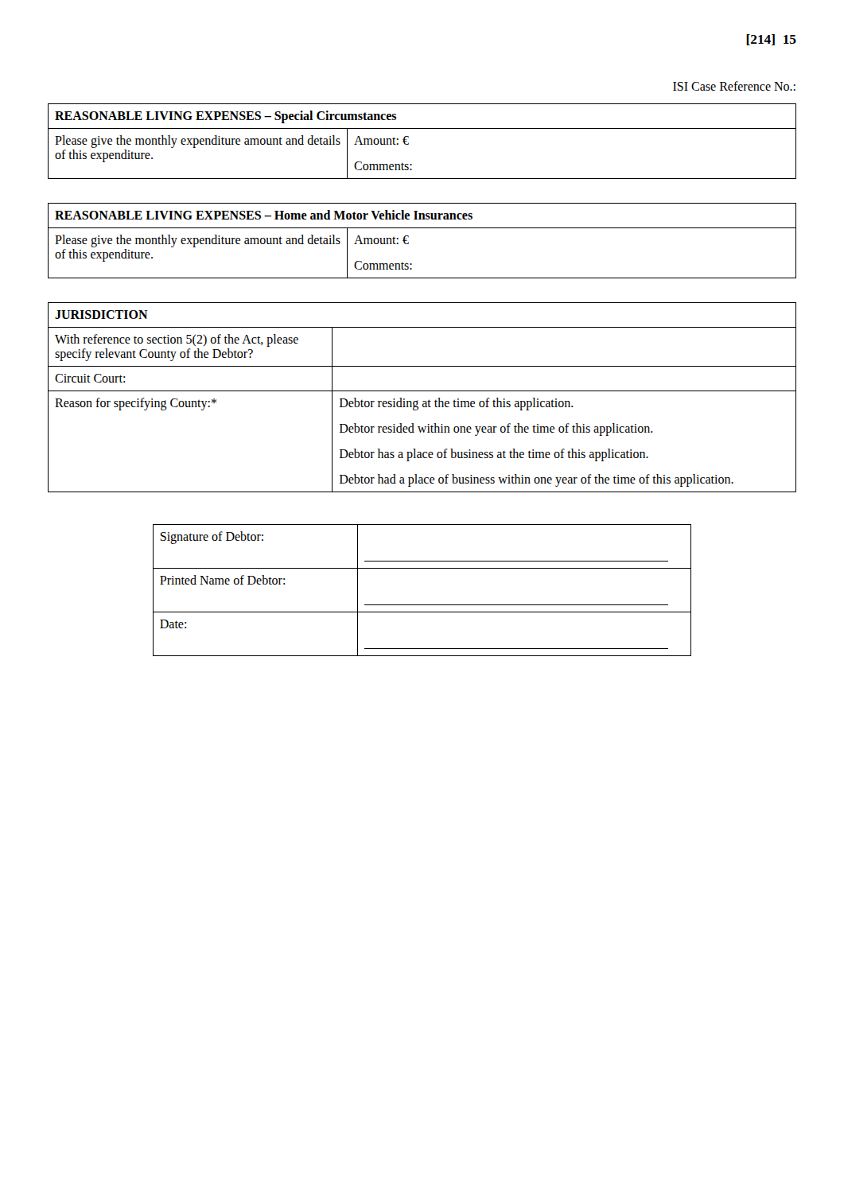[214] 15
ISI Case Reference No.:
| REASONABLE LIVING EXPENSES – Special Circumstances |
| Please give the monthly expenditure amount and details of this expenditure. | Amount: € Comments: |
| REASONABLE LIVING EXPENSES – Home and Motor Vehicle Insurances |
| Please give the monthly expenditure amount and details of this expenditure. | Amount: € Comments: |
| JURISDICTION |
| With reference to section 5(2) of the Act, please specify relevant County of the Debtor? | |
| Circuit Court: | |
| Reason for specifying County:* | Debtor residing at the time of this application. Debtor resided within one year of the time of this application. Debtor has a place of business at the time of this application. Debtor had a place of business within one year of the time of this application. |
| Signature of Debtor: | |
| Printed Name of Debtor: | |
| Date: | |